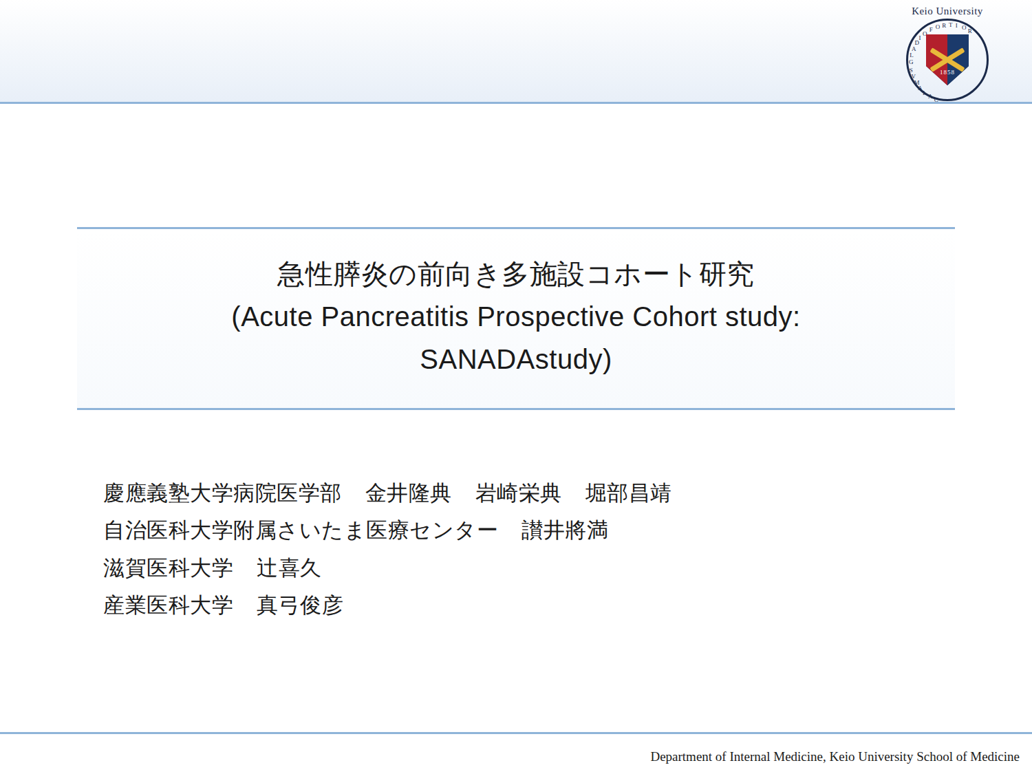Keio University
C A L A M V S G L A D I O F O R T I O R
1858
急性膵炎の前向き多施設コホート研究
(Acute Pancreatitis Prospective Cohort study:
SANADAstudy)
慶應義塾大学病院医学部 金井隆典 岩崎栄典 堀部昌靖
自治医科大学附属さいたま医療センター 讃井將満
滋賀医科大学 辻喜久
産業医科大学 真弓俊彦
Department of Internal Medicine, Keio University School of Medicine